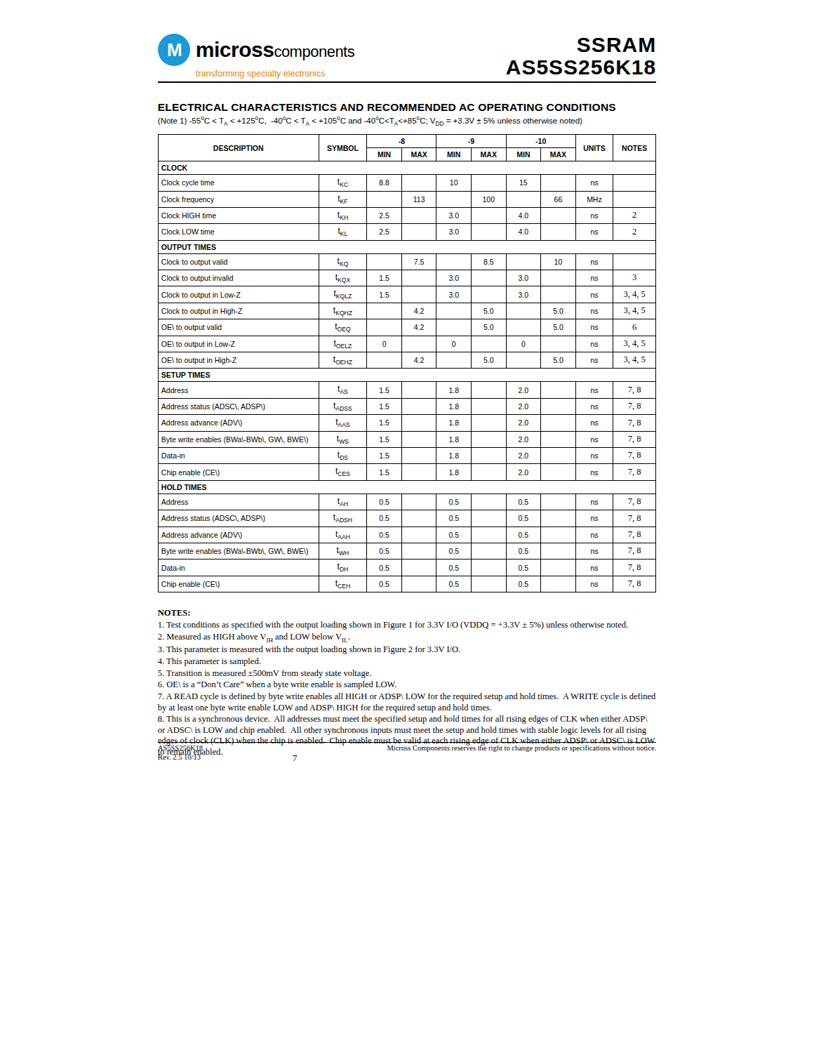M
microsscomponents
transforming specialty electronics
SSRAM
AS5SS256K18
ELECTRICAL CHARACTERISTICS AND RECOMMENDED AC OPERATING CONDITIONS
(Note 1) -55oC < TA < +125oC, -40oC < TA < +105oC and -40oC<TA<+85oC; VDD = +3.3V ± 5% unless otherwise noted)
| DESCRIPTION | SYMBOL | -8 | -9 | -10 | UNITS | NOTES |
| --- | --- | --- | --- | --- | --- | --- |
| MIN | MAX | MIN | MAX | MIN | MAX |
| CLOCK |
| Clock cycle time | t KC | 8.8 | | 10 | | 15 | | ns | |
| Clock frequency | t KF | | 113 | | 100 | | 66 | MHz | |
| Clock HIGH time | t KH | 2.5 | | 3.0 | | 4.0 | | ns | 2 |
| Clock LOW time | t KL | 2.5 | | 3.0 | | 4.0 | | ns | 2 |
| OUTPUT TIMES |
| Clock to output valid | t KQ | | 7.5 | | 8.5 | | 10 | ns | |
| Clock to output invalid | t KQX | 1.5 | | 3.0 | | 3.0 | | ns | 3 |
| Clock to output in Low-Z | t KQLZ | 1.5 | | 3.0 | | 3.0 | | ns | 3, 4, 5 |
| Clock to output in High-Z | t KQHZ | | 4.2 | | 5.0 | | 5.0 | ns | 3, 4, 5 |
| OE\ to output valid | t OEQ | | 4.2 | | 5.0 | | 5.0 | ns | 6 |
| OE\ to output in Low-Z | t OELZ | 0 | | 0 | | 0 | | ns | 3, 4, 5 |
| OE\ to output in High-Z | t OEHZ | | 4.2 | | 5.0 | | 5.0 | ns | 3, 4, 5 |
| SETUP TIMES |
| Address | t AS | 1.5 | | 1.8 | | 2.0 | | ns | 7, 8 |
| Address status (ADSC\, ADSP\) | t ADSS | 1.5 | | 1.8 | | 2.0 | | ns | 7, 8 |
| Address advance (ADV\) | t AAS | 1.5 | | 1.8 | | 2.0 | | ns | 7, 8 |
| Byte write enables (BWa\-BWb\, GW\, BWE\) | t WS | 1.5 | | 1.8 | | 2.0 | | ns | 7, 8 |
| Data-in | t DS | 1.5 | | 1.8 | | 2.0 | | ns | 7, 8 |
| Chip enable (CE\) | t CES | 1.5 | | 1.8 | | 2.0 | | ns | 7, 8 |
| HOLD TIMES |
| Address | t AH | 0.5 | | 0.5 | | 0.5 | | ns | 7, 8 |
| Address status (ADSC\, ADSP\) | t ADSH | 0.5 | | 0.5 | | 0.5 | | ns | 7, 8 |
| Address advance (ADV\) | t AAH | 0.5 | | 0.5 | | 0.5 | | ns | 7, 8 |
| Byte write enables (BWa\-BWb\, GW\, BWE\) | t WH | 0.5 | | 0.5 | | 0.5 | | ns | 7, 8 |
| Data-in | t DH | 0.5 | | 0.5 | | 0.5 | | ns | 7, 8 |
| Chip enable (CE\) | t CEH | 0.5 | | 0.5 | | 0.5 | | ns | 7, 8 |
NOTES:
1. Test conditions as specified with the output loading shown in Figure 1 for 3.3V I/O (VDDQ = +3.3V ± 5%) unless otherwise noted.
2. Measured as HIGH above VIH and LOW below VIL.
3. This parameter is measured with the output loading shown in Figure 2 for 3.3V I/O.
4. This parameter is sampled.
5. Transition is measured ±500mV from steady state voltage.
6. OE\ is a “Don’t Care” when a byte write enable is sampled LOW.
7. A READ cycle is defined by byte write enables all HIGH or ADSP\ LOW for the required setup and hold times. A WRITE cycle is defined by at least one byte write enable LOW and ADSP\ HIGH for the required setup and hold times.
8. This is a synchronous device. All addresses must meet the specified setup and hold times for all rising edges of CLK when either ADSP\ or ADSC\ is LOW and chip enabled. All other synchronous inputs must meet the setup and hold times with stable logic levels for all rising edges of clock (CLK) when the chip is enabled. Chip enable must be valid at each rising edge of CLK when either ADSP\ or ADSC\ is LOW to remain enabled.
AS5SS256K18
Rev. 2.5 10/13
7
Micross Components reserves the right to change products or specifications without notice.